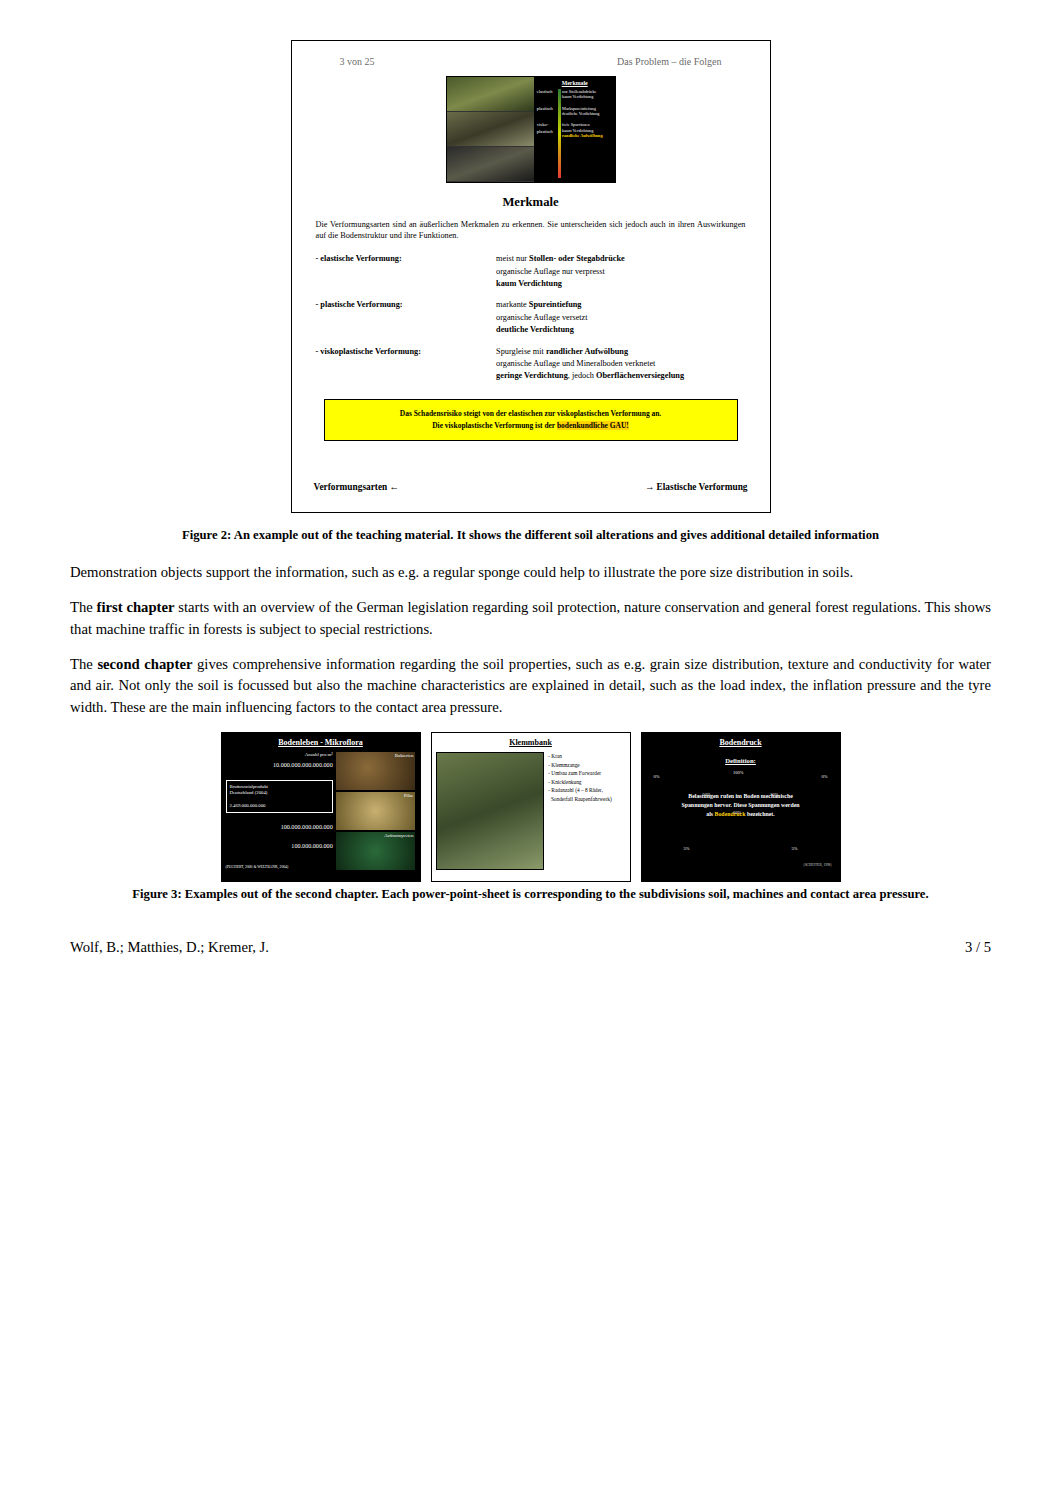3 von 25 Das Problem – die Folgen
Merkmale
elastisch
• nur Stollenabdrücke
• kaum Verdichtung
plastisch
• Markspureintiefung
• deutliche Verdichtung
visko-
plastisch
• tiefe Spurrinnen
• kaum Verdichtung
• randliche Aufwölbung
Merkmale
Die Verformungsarten sind an äußerlichen Merkmalen zu erkennen. Sie unterscheiden sich jedoch auch in ihren Auswirkungen auf die Bodenstruktur und ihre Funktionen.
- elastische Verformung:
meist nur Stollen- oder Stegabdrücke
organische Auflage nur verpresst
kaum Verdichtung
- plastische Verformung:
markante Spureintiefung
organische Auflage versetzt
deutliche Verdichtung
- viskoplastische Verformung:
Spurgleise mit randlicher Aufwölbung
organische Auflage und Mineralboden verknetet
geringe Verdichtung, jedoch Oberflächenversiegelung
Das Schadensrisiko steigt von der elastischen zur viskoplastischen Verformung an.
Die viskoplastische Verformung ist der bodenkundliche GAU!
Verformungsarten ← → Elastische Verformung
Figure 2: An example out of the teaching material. It shows the different soil alterations and gives additional detailed information
Demonstration objects support the information, such as e.g. a regular sponge could help to illustrate the pore size distribution in soils.
The first chapter starts with an overview of the German legislation regarding soil protection, nature conservation and general forest regulations. This shows that machine traffic in forests is subject to special restrictions.
The second chapter gives comprehensive information regarding the soil properties, such as e.g. grain size distribution, texture and conductivity for water and air. Not only the soil is focussed but also the machine characteristics are explained in detail, such as the load index, the inflation pressure and the tyre width. These are the main influencing factors to the contact area pressure.
Bodenleben - Mikroflora
Anzahl pro m²
10.000.000.000.000.000
Bruttosozialprodukt
Deutschland (2004)
2.469.000.000.000
100.000.000.000.000
100.000.000.000
(PUCHERT, 2000 & WELTBANK, 2004)
Bakterien
Pilze
Actinomyceten
Klemmbank
- Kran
- Klemmzange
- Umbau zum Forwarder
- Knicklenkung
- Radanzahl (4 – 8 Räder,
Sonderfall Raupenfahrwerk)
Bodendruck
Definition:
0%
100%
0%
50%
50%
10%
5%
5%
Belastungen rufen im Boden mechanische
Spannungen hervor. Diese Spannungen werden
als Bodendruck bezeichnet.
(SCHEFFER, 1998)
Figure 3: Examples out of the second chapter. Each power-point-sheet is corresponding to the subdivisions soil, machines and contact area pressure.
Wolf, B.; Matthies, D.; Kremer, J. 3 / 5